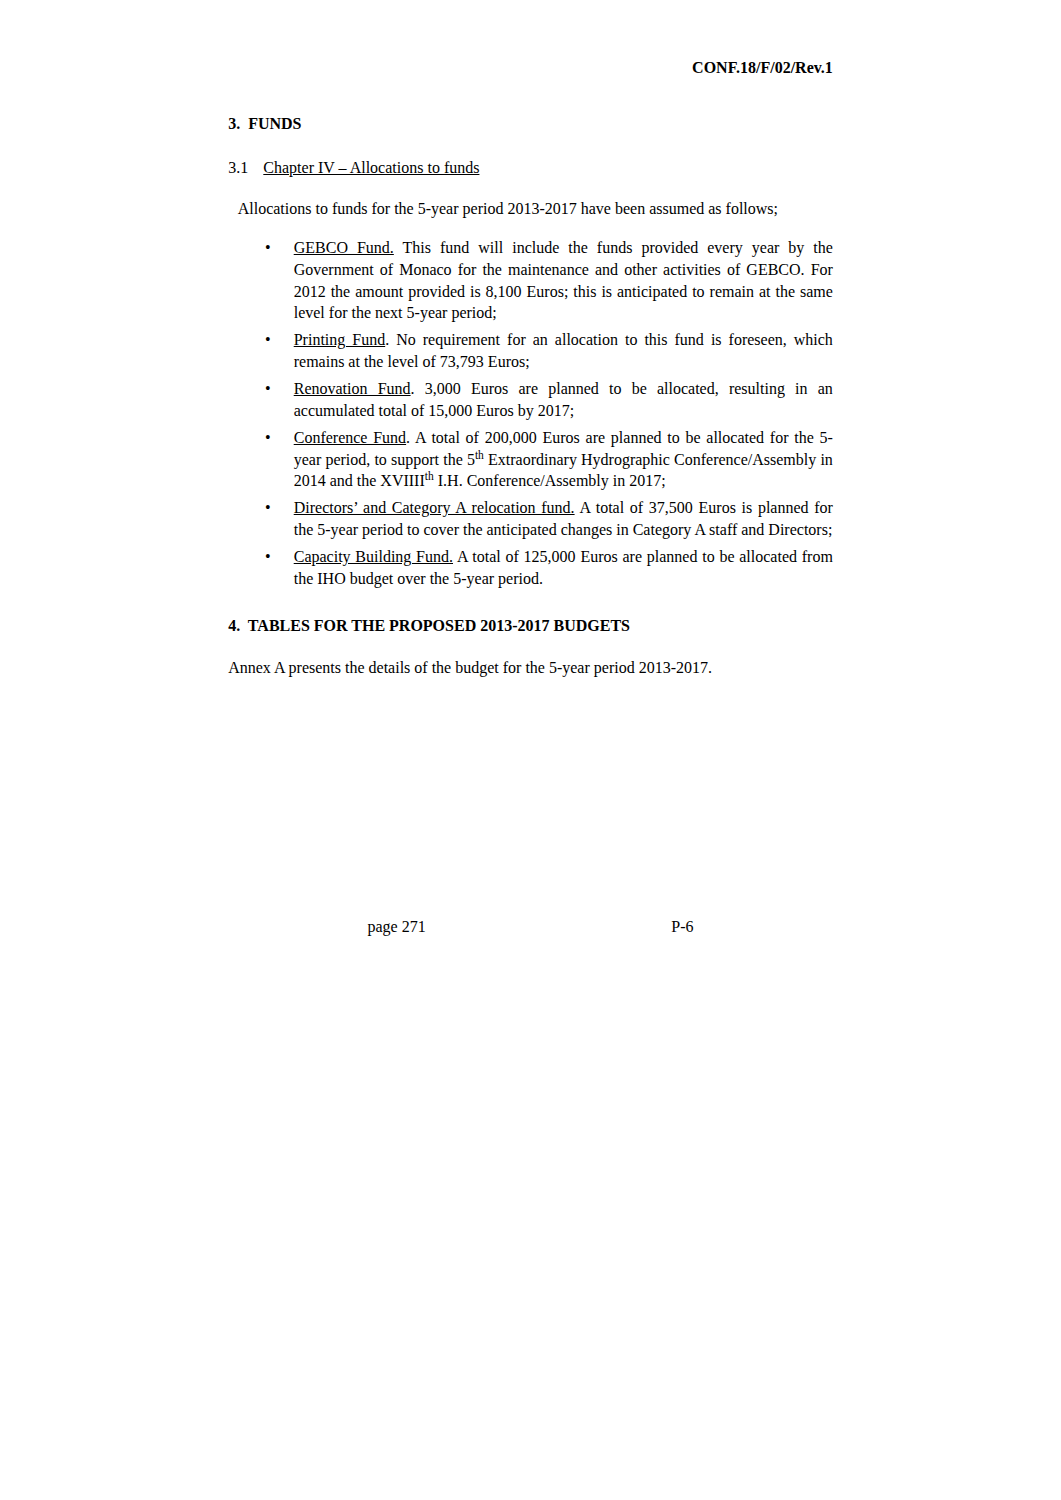CONF.18/F/02/Rev.1
3. FUNDS
3.1 Chapter IV – Allocations to funds
Allocations to funds for the 5-year period 2013-2017 have been assumed as follows;
GEBCO Fund. This fund will include the funds provided every year by the Government of Monaco for the maintenance and other activities of GEBCO. For 2012 the amount provided is 8,100 Euros; this is anticipated to remain at the same level for the next 5-year period;
Printing Fund. No requirement for an allocation to this fund is foreseen, which remains at the level of 73,793 Euros;
Renovation Fund. 3,000 Euros are planned to be allocated, resulting in an accumulated total of 15,000 Euros by 2017;
Conference Fund. A total of 200,000 Euros are planned to be allocated for the 5-year period, to support the 5th Extraordinary Hydrographic Conference/Assembly in 2014 and the XVIIIIth I.H. Conference/Assembly in 2017;
Directors’ and Category A relocation fund. A total of 37,500 Euros is planned for the 5-year period to cover the anticipated changes in Category A staff and Directors;
Capacity Building Fund. A total of 125,000 Euros are planned to be allocated from the IHO budget over the 5-year period.
4. TABLES FOR THE PROPOSED 2013-2017 BUDGETS
Annex A presents the details of the budget for the 5-year period 2013-2017.
page 271 P-6